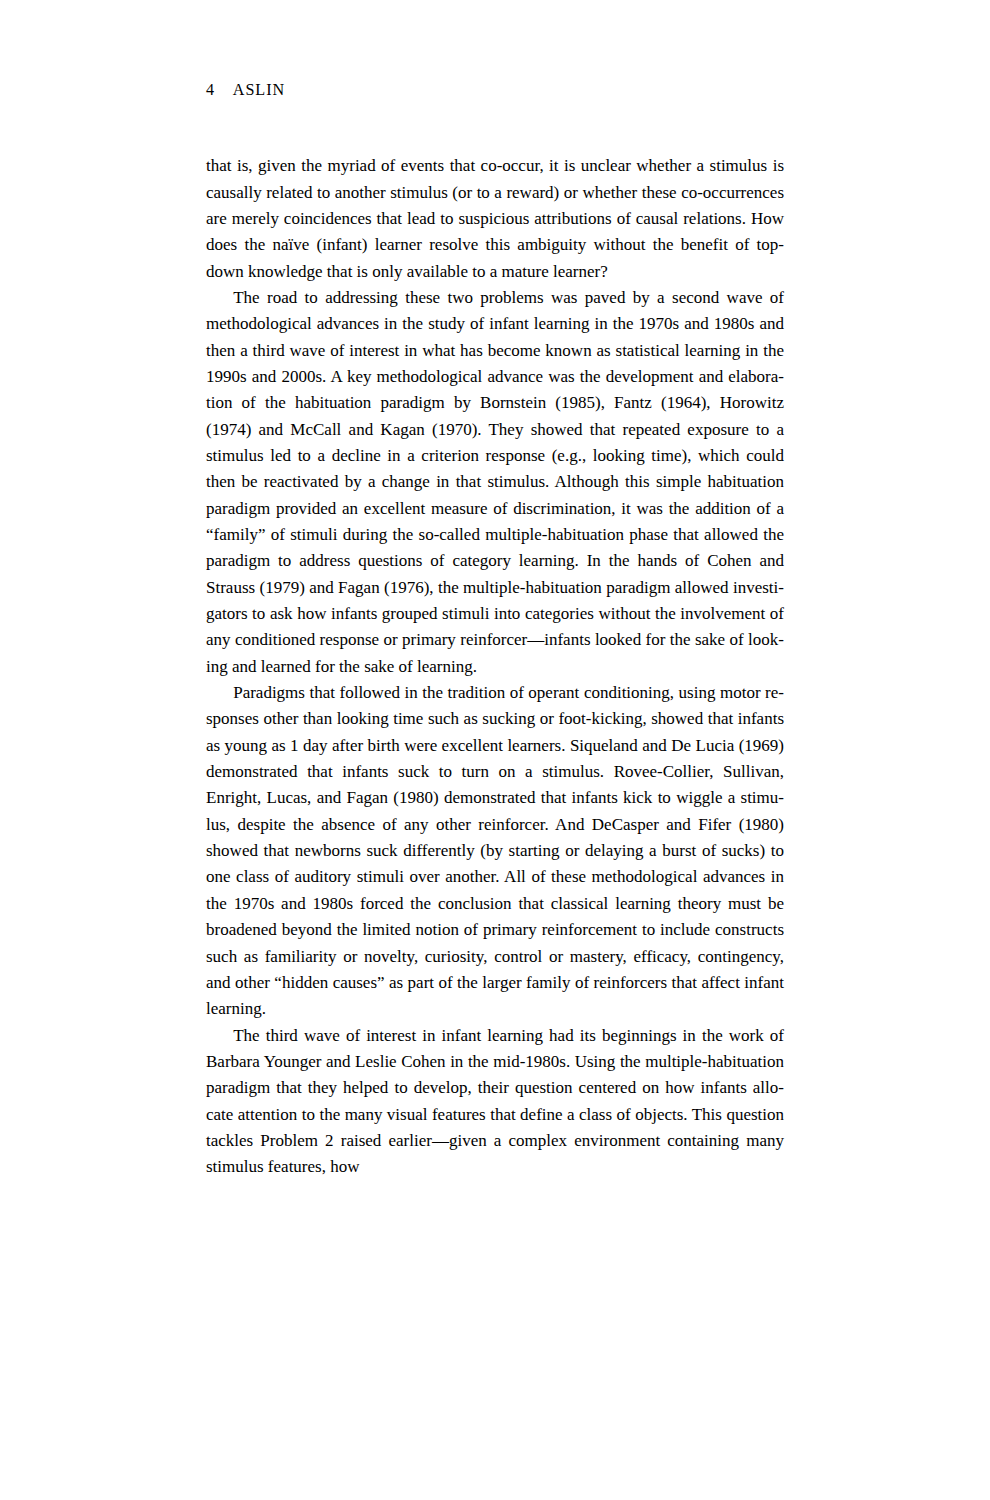4 Aslin
that is, given the myriad of events that co-occur, it is unclear whether a stimulus is causally related to another stimulus (or to a reward) or whether these co-occurrences are merely coincidences that lead to suspicious attributions of causal relations. How does the naïve (infant) learner resolve this ambiguity without the benefit of top-down knowledge that is only available to a mature learner?
The road to addressing these two problems was paved by a second wave of methodological advances in the study of infant learning in the 1970s and 1980s and then a third wave of interest in what has become known as statistical learning in the 1990s and 2000s. A key methodological advance was the development and elaboration of the habituation paradigm by Bornstein (1985), Fantz (1964), Horowitz (1974) and McCall and Kagan (1970). They showed that repeated exposure to a stimulus led to a decline in a criterion response (e.g., looking time), which could then be reactivated by a change in that stimulus. Although this simple habituation paradigm provided an excellent measure of discrimination, it was the addition of a “family” of stimuli during the so-called multiple-habituation phase that allowed the paradigm to address questions of category learning. In the hands of Cohen and Strauss (1979) and Fagan (1976), the multiple-habituation paradigm allowed investigators to ask how infants grouped stimuli into categories without the involvement of any conditioned response or primary reinforcer—infants looked for the sake of looking and learned for the sake of learning.
Paradigms that followed in the tradition of operant conditioning, using motor responses other than looking time such as sucking or foot-kicking, showed that infants as young as 1 day after birth were excellent learners. Siqueland and De Lucia (1969) demonstrated that infants suck to turn on a stimulus. Rovee-Collier, Sullivan, Enright, Lucas, and Fagan (1980) demonstrated that infants kick to wiggle a stimulus, despite the absence of any other reinforcer. And DeCasper and Fifer (1980) showed that newborns suck differently (by starting or delaying a burst of sucks) to one class of auditory stimuli over another. All of these methodological advances in the 1970s and 1980s forced the conclusion that classical learning theory must be broadened beyond the limited notion of primary reinforcement to include constructs such as familiarity or novelty, curiosity, control or mastery, efficacy, contingency, and other “hidden causes” as part of the larger family of reinforcers that affect infant learning.
The third wave of interest in infant learning had its beginnings in the work of Barbara Younger and Leslie Cohen in the mid-1980s. Using the multiple-habituation paradigm that they helped to develop, their question centered on how infants allocate attention to the many visual features that define a class of objects. This question tackles Problem 2 raised earlier—given a complex environment containing many stimulus features, how